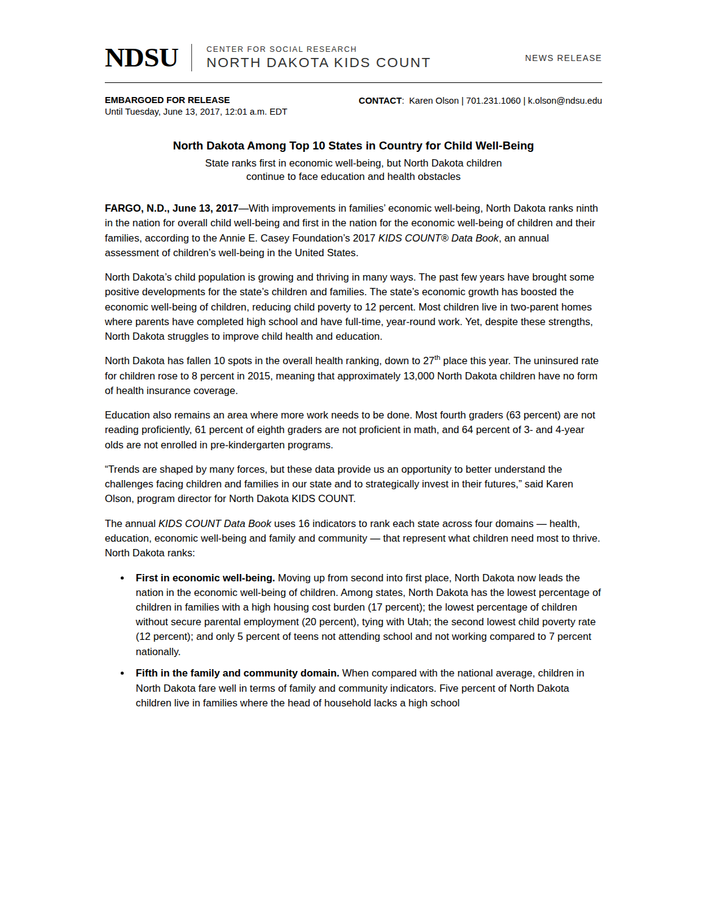NDSU
Center for Social Research
North Dakota Kids Count
News Release
EMBARGOED FOR RELEASE
Until Tuesday, June 13, 2017, 12:01 a.m. EDT
CONTACT: Karen Olson | 701.231.1060 | k.olson@ndsu.edu
North Dakota Among Top 10 States in Country for Child Well-Being
State ranks first in economic well-being, but North Dakota children
continue to face education and health obstacles
FARGO, N.D., June 13, 2017—With improvements in families’ economic well-being, North Dakota ranks ninth in the nation for overall child well-being and first in the nation for the economic well-being of children and their families, according to the Annie E. Casey Foundation’s 2017 KIDS COUNT® Data Book, an annual assessment of children’s well-being in the United States.
North Dakota’s child population is growing and thriving in many ways. The past few years have brought some positive developments for the state’s children and families. The state’s economic growth has boosted the economic well-being of children, reducing child poverty to 12 percent. Most children live in two-parent homes where parents have completed high school and have full-time, year-round work. Yet, despite these strengths, North Dakota struggles to improve child health and education.
North Dakota has fallen 10 spots in the overall health ranking, down to 27th place this year. The uninsured rate for children rose to 8 percent in 2015, meaning that approximately 13,000 North Dakota children have no form of health insurance coverage.
Education also remains an area where more work needs to be done. Most fourth graders (63 percent) are not reading proficiently, 61 percent of eighth graders are not proficient in math, and 64 percent of 3- and 4-year olds are not enrolled in pre-kindergarten programs.
“Trends are shaped by many forces, but these data provide us an opportunity to better understand the challenges facing children and families in our state and to strategically invest in their futures,” said Karen Olson, program director for North Dakota KIDS COUNT.
The annual KIDS COUNT Data Book uses 16 indicators to rank each state across four domains — health, education, economic well-being and family and community — that represent what children need most to thrive. North Dakota ranks:
First in economic well-being. Moving up from second into first place, North Dakota now leads the nation in the economic well-being of children. Among states, North Dakota has the lowest percentage of children in families with a high housing cost burden (17 percent); the lowest percentage of children without secure parental employment (20 percent), tying with Utah; the second lowest child poverty rate (12 percent); and only 5 percent of teens not attending school and not working compared to 7 percent nationally.
Fifth in the family and community domain. When compared with the national average, children in North Dakota fare well in terms of family and community indicators. Five percent of North Dakota children live in families where the head of household lacks a high school